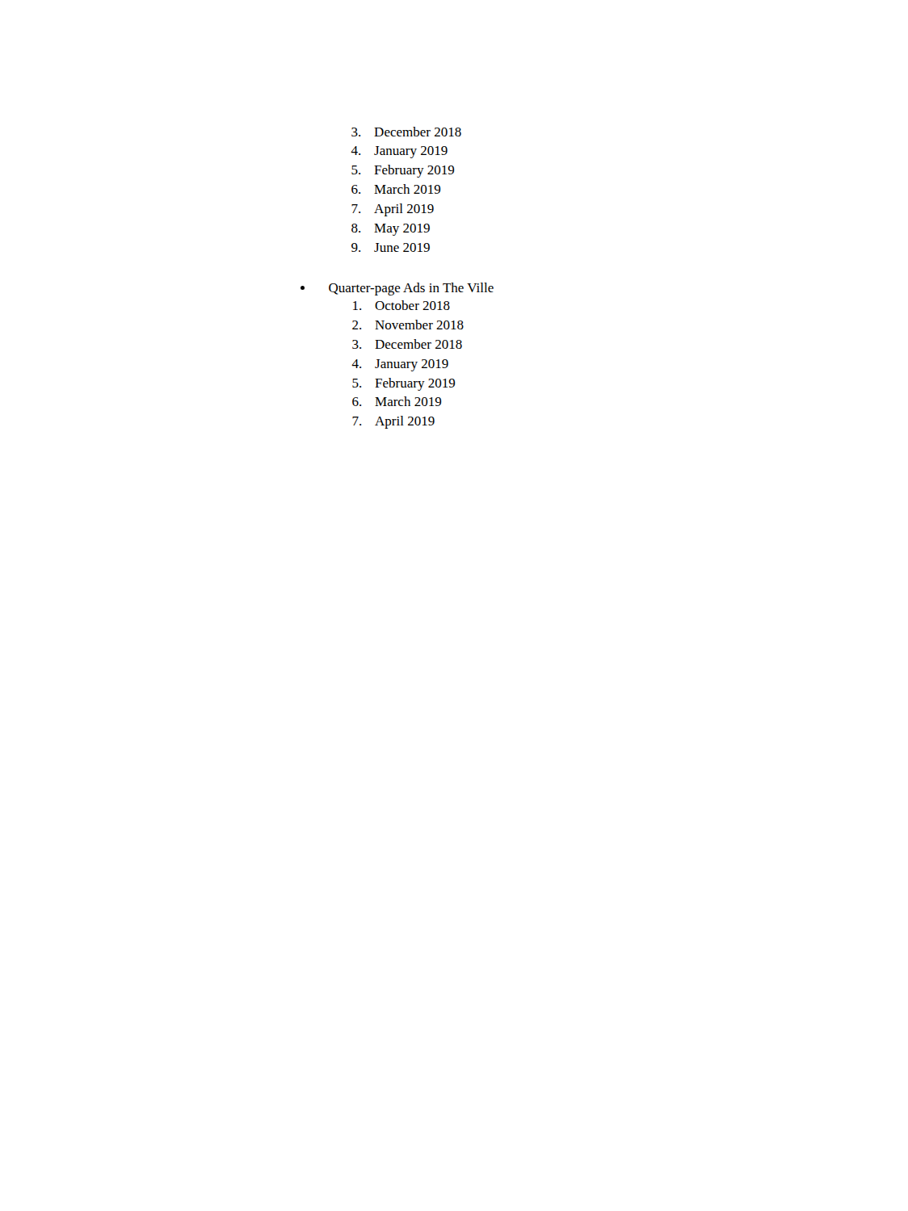December 2018
January 2019
February 2019
March 2019
April 2019
May 2019
June 2019
Quarter-page Ads in The Ville
October 2018
November 2018
December 2018
January 2019
February 2019
March 2019
April 2019